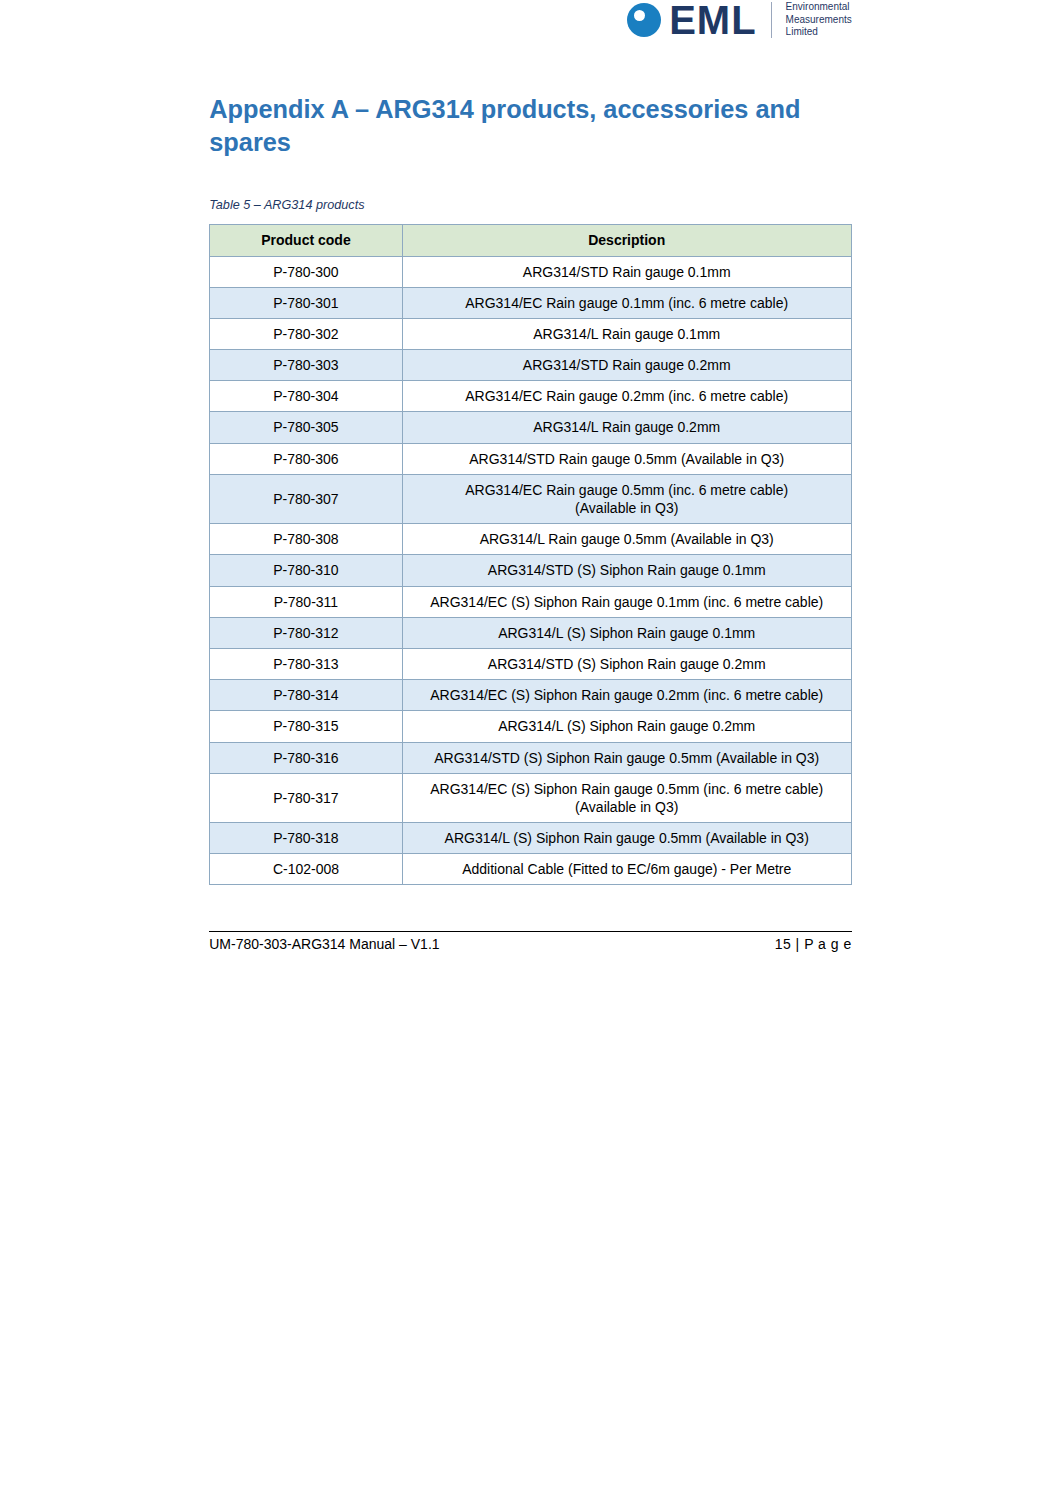EML
Environmental
Measurements
Limited
Appendix A – ARG314 products, accessories and spares
Table 5 – ARG314 products
| Product code | Description |
| --- | --- |
| P-780-300 | ARG314/STD Rain gauge 0.1mm |
| P-780-301 | ARG314/EC Rain gauge 0.1mm (inc. 6 metre cable) |
| P-780-302 | ARG314/L Rain gauge 0.1mm |
| P-780-303 | ARG314/STD Rain gauge 0.2mm |
| P-780-304 | ARG314/EC Rain gauge 0.2mm (inc. 6 metre cable) |
| P-780-305 | ARG314/L Rain gauge 0.2mm |
| P-780-306 | ARG314/STD Rain gauge 0.5mm (Available in Q3) |
| P-780-307 | ARG314/EC Rain gauge 0.5mm (inc. 6 metre cable) (Available in Q3) |
| P-780-308 | ARG314/L Rain gauge 0.5mm (Available in Q3) |
| P-780-310 | ARG314/STD (S) Siphon Rain gauge 0.1mm |
| P-780-311 | ARG314/EC (S) Siphon Rain gauge 0.1mm (inc. 6 metre cable) |
| P-780-312 | ARG314/L (S) Siphon Rain gauge 0.1mm |
| P-780-313 | ARG314/STD (S) Siphon Rain gauge 0.2mm |
| P-780-314 | ARG314/EC (S) Siphon Rain gauge 0.2mm (inc. 6 metre cable) |
| P-780-315 | ARG314/L (S) Siphon Rain gauge 0.2mm |
| P-780-316 | ARG314/STD (S) Siphon Rain gauge 0.5mm (Available in Q3) |
| P-780-317 | ARG314/EC (S) Siphon Rain gauge 0.5mm (inc. 6 metre cable) (Available in Q3) |
| P-780-318 | ARG314/L (S) Siphon Rain gauge 0.5mm (Available in Q3) |
| C-102-008 | Additional Cable (Fitted to EC/6m gauge) - Per Metre |
UM-780-303-ARG314 Manual – V1.1
15 | P a g e